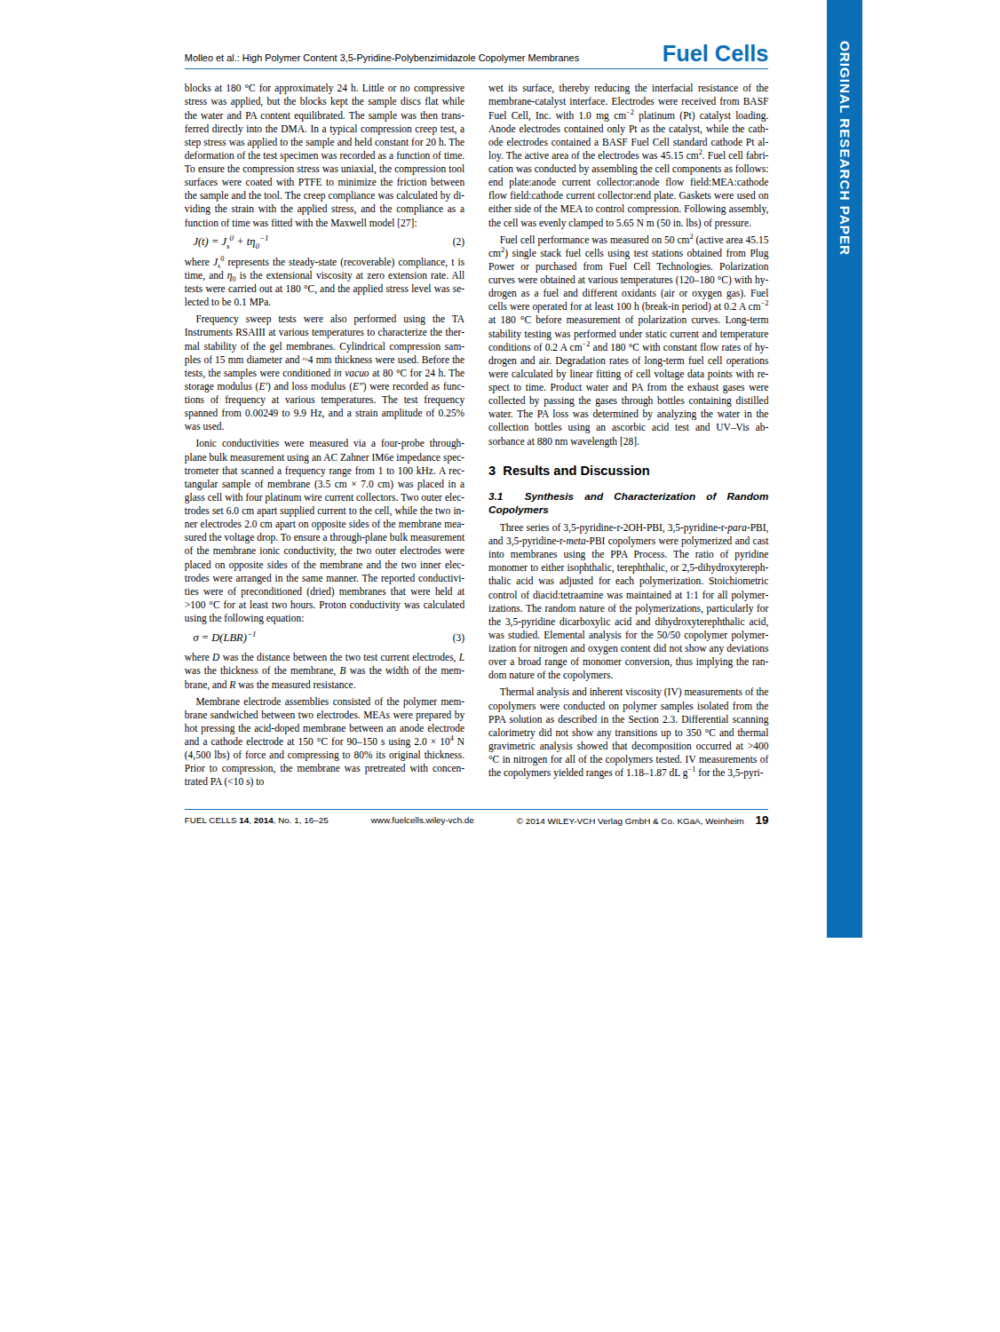ORIGINAL RESEARCH PAPER
Molleo et al.: High Polymer Content 3,5-Pyridine-Polybenzimidazole Copolymer Membranes
Fuel Cells
blocks at 180 °C for approximately 24 h. Little or no compressive stress was applied, but the blocks kept the sample discs flat while the water and PA content equilibrated. The sample was then transferred directly into the DMA. In a typical compression creep test, a step stress was applied to the sample and held constant for 20 h. The deformation of the test specimen was recorded as a function of time. To ensure the compression stress was uniaxial, the compression tool surfaces were coated with PTFE to minimize the friction between the sample and the tool. The creep compliance was calculated by dividing the strain with the applied stress, and the compliance as a function of time was fitted with the Maxwell model [27]:
J(t) = Js0 + tη0−1
(2)
where Js0 represents the steady-state (recoverable) compliance, t is time, and η0 is the extensional viscosity at zero extension rate. All tests were carried out at 180 °C, and the applied stress level was selected to be 0.1 MPa.
Frequency sweep tests were also performed using the TA Instruments RSAIII at various temperatures to characterize the thermal stability of the gel membranes. Cylindrical compression samples of 15 mm diameter and ~4 mm thickness were used. Before the tests, the samples were conditioned in vacuo at 80 °C for 24 h. The storage modulus (E′) and loss modulus (E″) were recorded as functions of frequency at various temperatures. The test frequency spanned from 0.00249 to 9.9 Hz, and a strain amplitude of 0.25% was used.
Ionic conductivities were measured via a four-probe through-plane bulk measurement using an AC Zahner IM6e impedance spectrometer that scanned a frequency range from 1 to 100 kHz. A rectangular sample of membrane (3.5 cm × 7.0 cm) was placed in a glass cell with four platinum wire current collectors. Two outer electrodes set 6.0 cm apart supplied current to the cell, while the two inner electrodes 2.0 cm apart on opposite sides of the membrane measured the voltage drop. To ensure a through-plane bulk measurement of the membrane ionic conductivity, the two outer electrodes were placed on opposite sides of the membrane and the two inner electrodes were arranged in the same manner. The reported conductivities were of preconditioned (dried) membranes that were held at >100 °C for at least two hours. Proton conductivity was calculated using the following equation:
σ = D(LBR)−1
(3)
where D was the distance between the two test current electrodes, L was the thickness of the membrane, B was the width of the membrane, and R was the measured resistance.
Membrane electrode assemblies consisted of the polymer membrane sandwiched between two electrodes. MEAs were prepared by hot pressing the acid-doped membrane between an anode electrode and a cathode electrode at 150 °C for 90–150 s using 2.0 × 104 N (4,500 lbs) of force and compressing to 80% its original thickness. Prior to compression, the membrane was pretreated with concentrated PA (<10 s) to
wet its surface, thereby reducing the interfacial resistance of the membrane-catalyst interface. Electrodes were received from BASF Fuel Cell, Inc. with 1.0 mg cm−2 platinum (Pt) catalyst loading. Anode electrodes contained only Pt as the catalyst, while the cathode electrodes contained a BASF Fuel Cell standard cathode Pt alloy. The active area of the electrodes was 45.15 cm2. Fuel cell fabrication was conducted by assembling the cell components as follows: end plate:anode current collector:anode flow field:MEA:cathode flow field:cathode current collector:end plate. Gaskets were used on either side of the MEA to control compression. Following assembly, the cell was evenly clamped to 5.65 N m (50 in. lbs) of pressure.
Fuel cell performance was measured on 50 cm2 (active area 45.15 cm2) single stack fuel cells using test stations obtained from Plug Power or purchased from Fuel Cell Technologies. Polarization curves were obtained at various temperatures (120–180 °C) with hydrogen as a fuel and different oxidants (air or oxygen gas). Fuel cells were operated for at least 100 h (break-in period) at 0.2 A cm−2 at 180 °C before measurement of polarization curves. Long-term stability testing was performed under static current and temperature conditions of 0.2 A cm−2 and 180 °C with constant flow rates of hydrogen and air. Degradation rates of long-term fuel cell operations were calculated by linear fitting of cell voltage data points with respect to time. Product water and PA from the exhaust gases were collected by passing the gases through bottles containing distilled water. The PA loss was determined by analyzing the water in the collection bottles using an ascorbic acid test and UV–Vis absorbance at 880 nm wavelength [28].
3 Results and Discussion
3.1 Synthesis and Characterization of Random Copolymers
Three series of 3,5-pyridine-r-2OH-PBI, 3,5-pyridine-r-para-PBI, and 3,5-pyridine-r-meta-PBI copolymers were polymerized and cast into membranes using the PPA Process. The ratio of pyridine monomer to either isophthalic, terephthalic, or 2,5-dihydroxyterephthalic acid was adjusted for each polymerization. Stoichiometric control of diacid:tetraamine was maintained at 1:1 for all polymerizations. The random nature of the polymerizations, particularly for the 3,5-pyridine dicarboxylic acid and dihydroxyterephthalic acid, was studied. Elemental analysis for the 50/50 copolymer polymerization for nitrogen and oxygen content did not show any deviations over a broad range of monomer conversion, thus implying the random nature of the copolymers.
Thermal analysis and inherent viscosity (IV) measurements of the copolymers were conducted on polymer samples isolated from the PPA solution as described in the Section 2.3. Differential scanning calorimetry did not show any transitions up to 350 °C and thermal gravimetric analysis showed that decomposition occurred at >400 °C in nitrogen for all of the copolymers tested. IV measurements of the copolymers yielded ranges of 1.18–1.87 dL g−1 for the 3,5-pyri-
FUEL CELLS 14, 2014, No. 1, 16–25
www.fuelcells.wiley-vch.de
© 2014 WILEY-VCH Verlag GmbH & Co. KGaA, Weinheim 19